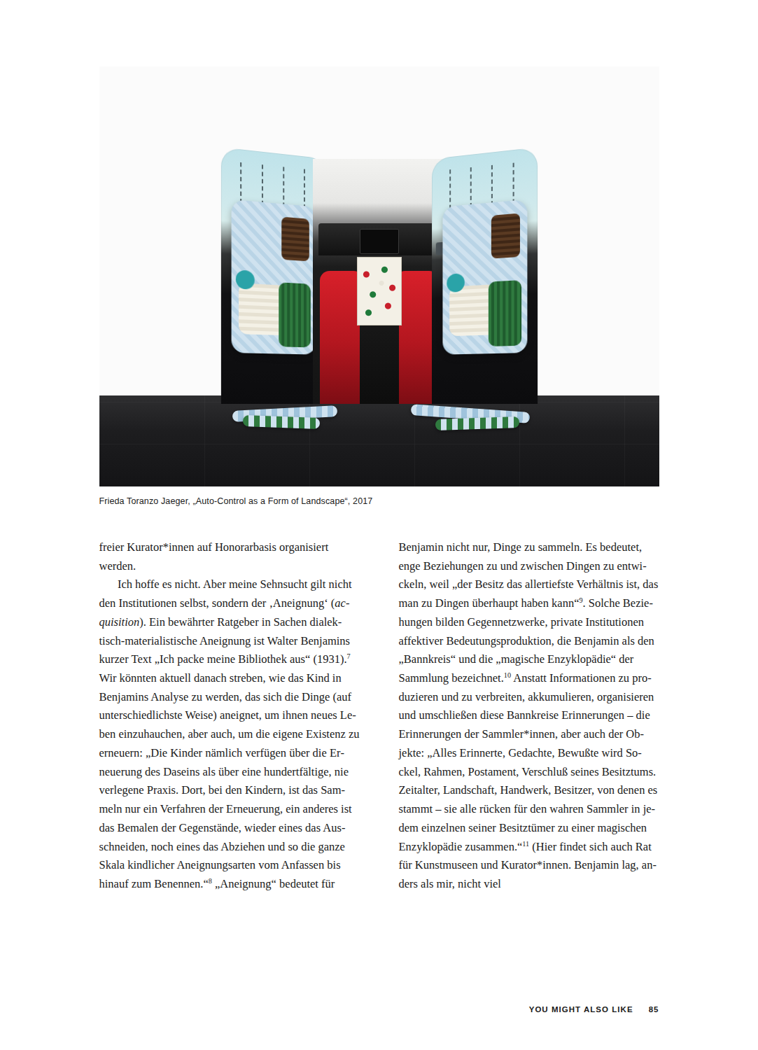Frieda Toranzo Jaeger, „Auto-Control as a Form of Landscape“, 2017
freier Kurator*innen auf Honorarbasis organisiert werden.
Ich hoffe es nicht. Aber meine Sehnsucht gilt nicht den Institutionen selbst, sondern der ‚Aneignung‘ (acquisition). Ein bewährter Ratgeber in Sachen dialektisch-materialistische Aneignung ist Walter Benjamins kurzer Text „Ich packe meine Bibliothek aus“ (1931).7 Wir könnten aktuell danach streben, wie das Kind in Benjamins Analyse zu werden, das sich die Dinge (auf unterschiedlichste Weise) aneignet, um ihnen neues Leben einzuhauchen, aber auch, um die eigene Existenz zu erneuern: „Die Kinder nämlich verfügen über die Erneuerung des Daseins als über eine hundertfältige, nie verlegene Praxis. Dort, bei den Kindern, ist das Sammeln nur ein Verfahren der Erneuerung, ein anderes ist das Bemalen der Gegenstände, wieder eines das Ausschneiden, noch eines das Abziehen und so die ganze Skala kindlicher Aneignungsarten vom Anfassen bis hinauf zum Benennen.“8 „Aneignung“ bedeutet für Benjamin nicht nur, Dinge zu sammeln. Es bedeutet, enge Beziehungen zu und zwischen Dingen zu entwickeln, weil „der Besitz das allertiefste Verhältnis ist, das man zu Dingen überhaupt haben kann“9. Solche Beziehungen bilden Gegennetzwerke, private Institutionen affektiver Bedeutungsproduktion, die Benjamin als den „Bannkreis“ und die „magische Enzyklopädie“ der Sammlung bezeichnet.10 Anstatt Informationen zu produzieren und zu verbreiten, akkumulieren, organisieren und umschließen diese Bannkreise Erinnerungen – die Erinnerungen der Sammler*innen, aber auch der Objekte: „Alles Erinnerte, Gedachte, Bewußte wird Sockel, Rahmen, Postament, Verschluß seines Besitztums. Zeitalter, Landschaft, Handwerk, Besitzer, von denen es stammt – sie alle rücken für den wahren Sammler in jedem einzelnen seiner Besitztümer zu einer magischen Enzyklopädie zusammen.“11 (Hier findet sich auch Rat für Kunstmuseen und Kurator*innen. Benjamin lag, anders als mir, nicht viel
YOU MIGHT ALSO LIKE85